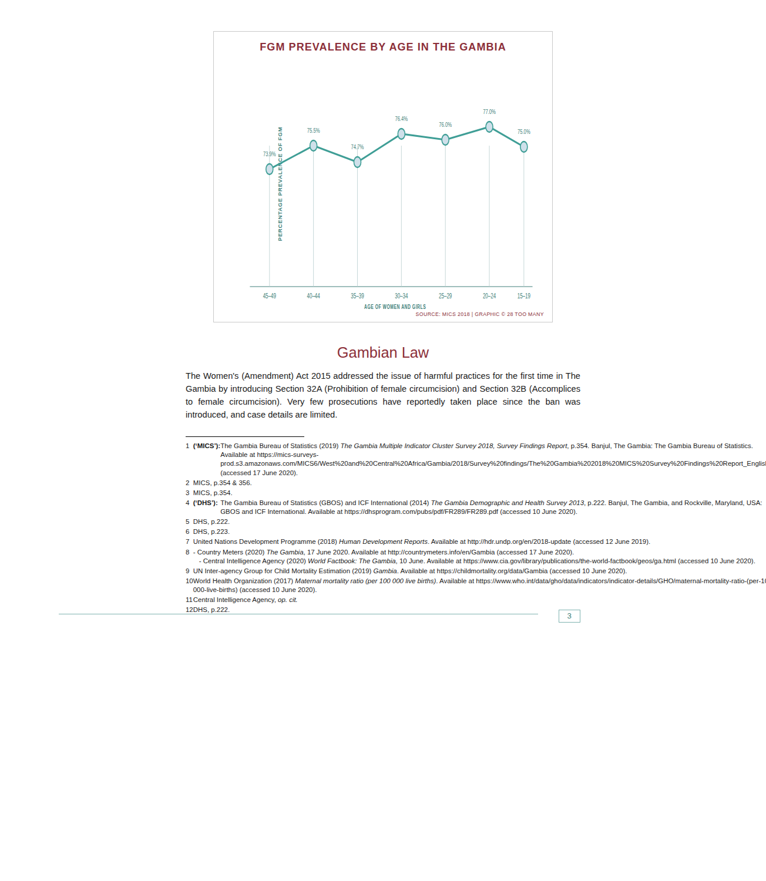FGM PREVALENCE BY AGE IN THE GAMBIA
PERCENTAGE PREVALENCE OF FGM
73.9% 75.5% 74.7% 76.4% 76.0% 77.0% 75.0% 45–49 40–44 35–39 30–34 25–29 20–24 15–19 AGE OF WOMEN AND GIRLS
SOURCE: MICS 2018 | GRAPHIC © 28 TOO MANY
Gambian Law
The Women's (Amendment) Act 2015 addressed the issue of harmful practices for the first time in The Gambia by introducing Section 32A (Prohibition of female circumcision) and Section 32B (Accomplices to female circumcision). Very few prosecutions have reportedly taken place since the ban was introduced, and case details are limited.
| 1 | (‘MICS’): | The Gambia Bureau of Statistics (2019) The Gambia Multiple Indicator Cluster Survey 2018, Survey Findings Report , p.354 . Banjul, The Gambia: The Gambia Bureau of Statistics. Available at https://mics-surveys-prod.s3.amazonaws.com/MICS6/West%20and%20Central%20Africa/Gambia/2018/Survey%20findings/The%20Gambia%202018%20MICS%20Survey%20Findings%20Report_English.pdf (accessed 17 June 2020). |
| 2 | MICS, p.354 & 356. |
| 3 | MICS, p.354. |
| 4 | (‘DHS’): | The Gambia Bureau of Statistics (GBOS) and ICF International (2014) The Gambia Demographic and Health Survey 2013 , p.222. Banjul, The Gambia, and Rockville, Maryland, USA: GBOS and ICF International. Available at https://dhsprogram.com/pubs/pdf/FR289/FR289.pdf (accessed 10 June 2020). |
| 5 | DHS, p.222. |
| 6 | DHS, p.223. |
| 7 | United Nations Development Programme (2018) Human Development Reports . Available at http://hdr.undp.org/en/2018-update (accessed 12 June 2019). |
| 8 | - Country Meters (2020) The Gambia , 17 June 2020. Available at http://countrymeters.info/en/Gambia (accessed 17 June 2020). - Central Intelligence Agency (2020) World Factbook: The Gambia , 10 June. Available at https://www.cia.gov/library/publications/the-world-factbook/geos/ga.html (accessed 10 June 2020). |
| 9 | UN Inter-agency Group for Child Mortality Estimation (2019) Gambia . Available at https://childmortality.org/data/Gambia (accessed 10 June 2020). |
| 10 | World Health Organization (2017) Maternal mortality ratio (per 100 000 live births) . Available at https://www.who.int/data/gho/data/indicators/indicator-details/GHO/maternal-mortality-ratio-(per-100-000-live-births) (accessed 10 June 2020). |
| 11 | Central Intelligence Agency, op. cit. |
| 12 | DHS, p.222. |
3